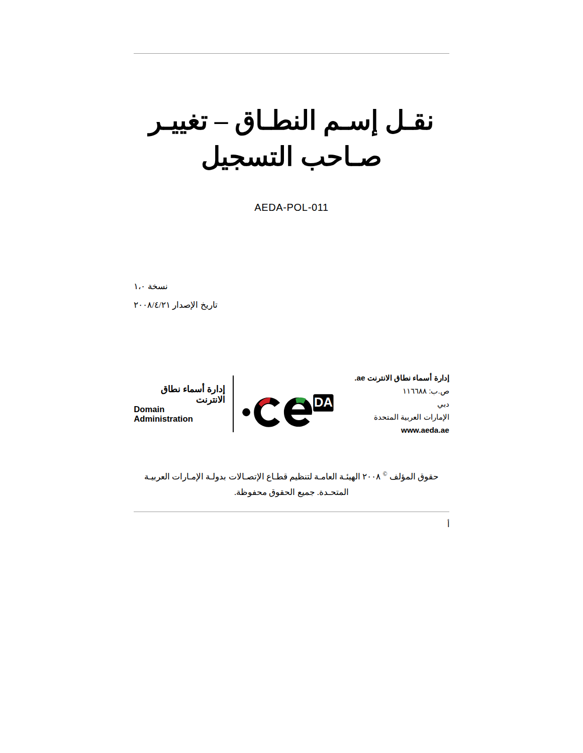نقـل إسـم النطـاق – تغييـر صـاحب التسجيل
AEDA-POL-011
نسخة ١،٠
تاريخ الإصدار ٢٠٠٨/٤/٢١
إدارة أسماء نطاق الانترنت ae.
ص.ب: ١١٦٦٨٨
دبي
الإمارات العربية المتحدة
www.aeda.ae
إدارة أسماء نطاق الانترنت
Domain Administration
DA
حقوق المؤلف © ٢٠٠٨ الهيئـة العامـة لتنظيم قطـاع الإتصـالات بدولـة الإمـارات العربيـة المتحـدة. جميع الحقوق محفوظة.
أ